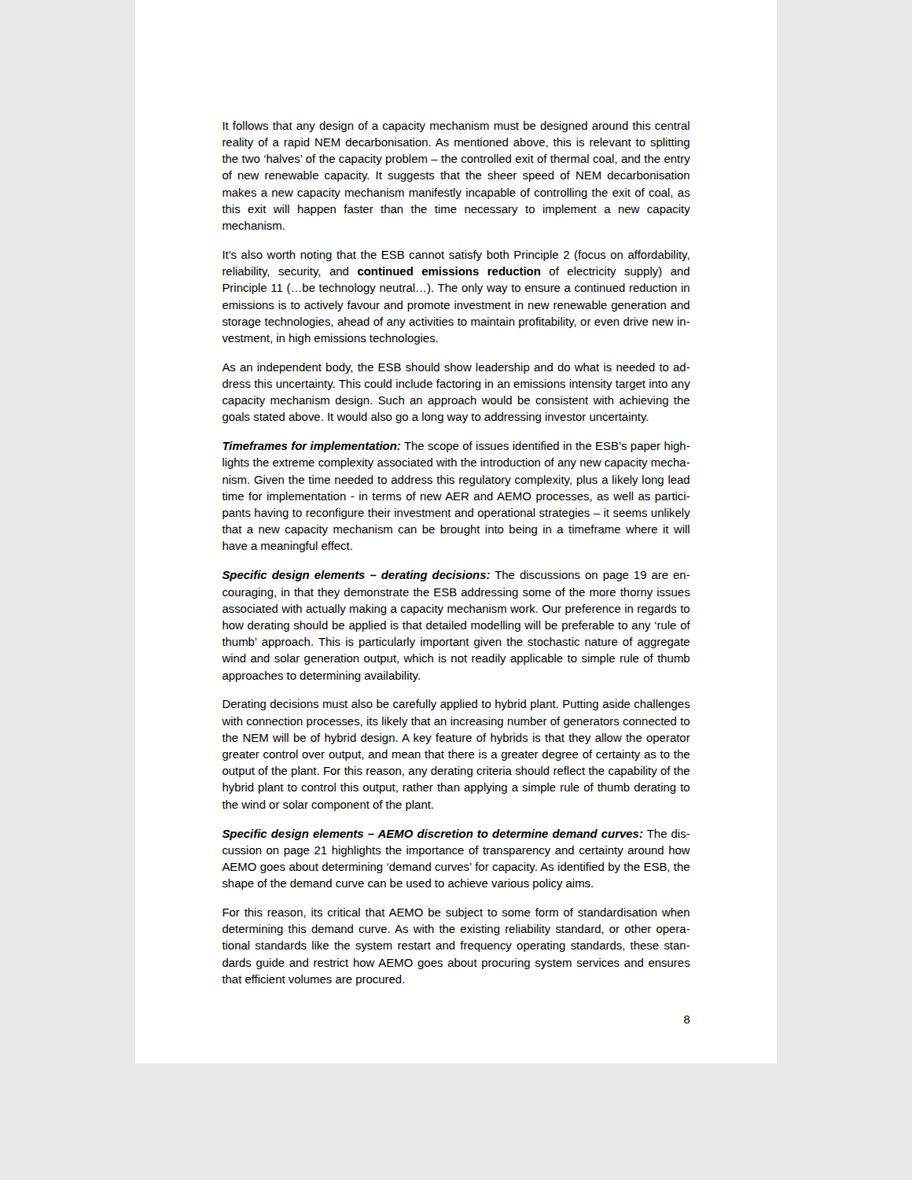It follows that any design of a capacity mechanism must be designed around this central reality of a rapid NEM decarbonisation. As mentioned above, this is relevant to splitting the two ‘halves’ of the capacity problem – the controlled exit of thermal coal, and the entry of new renewable capacity. It suggests that the sheer speed of NEM decarbonisation makes a new capacity mechanism manifestly incapable of controlling the exit of coal, as this exit will happen faster than the time necessary to implement a new capacity mechanism.
It's also worth noting that the ESB cannot satisfy both Principle 2 (focus on affordability, reliability, security, and continued emissions reduction of electricity supply) and Principle 11 (…be technology neutral…). The only way to ensure a continued reduction in emissions is to actively favour and promote investment in new renewable generation and storage technologies, ahead of any activities to maintain profitability, or even drive new investment, in high emissions technologies.
As an independent body, the ESB should show leadership and do what is needed to address this uncertainty. This could include factoring in an emissions intensity target into any capacity mechanism design. Such an approach would be consistent with achieving the goals stated above. It would also go a long way to addressing investor uncertainty.
Timeframes for implementation: The scope of issues identified in the ESB’s paper highlights the extreme complexity associated with the introduction of any new capacity mechanism. Given the time needed to address this regulatory complexity, plus a likely long lead time for implementation - in terms of new AER and AEMO processes, as well as participants having to reconfigure their investment and operational strategies – it seems unlikely that a new capacity mechanism can be brought into being in a timeframe where it will have a meaningful effect.
Specific design elements – derating decisions: The discussions on page 19 are encouraging, in that they demonstrate the ESB addressing some of the more thorny issues associated with actually making a capacity mechanism work. Our preference in regards to how derating should be applied is that detailed modelling will be preferable to any ‘rule of thumb’ approach. This is particularly important given the stochastic nature of aggregate wind and solar generation output, which is not readily applicable to simple rule of thumb approaches to determining availability.
Derating decisions must also be carefully applied to hybrid plant. Putting aside challenges with connection processes, its likely that an increasing number of generators connected to the NEM will be of hybrid design. A key feature of hybrids is that they allow the operator greater control over output, and mean that there is a greater degree of certainty as to the output of the plant. For this reason, any derating criteria should reflect the capability of the hybrid plant to control this output, rather than applying a simple rule of thumb derating to the wind or solar component of the plant.
Specific design elements – AEMO discretion to determine demand curves: The discussion on page 21 highlights the importance of transparency and certainty around how AEMO goes about determining ‘demand curves’ for capacity. As identified by the ESB, the shape of the demand curve can be used to achieve various policy aims.
For this reason, its critical that AEMO be subject to some form of standardisation when determining this demand curve. As with the existing reliability standard, or other operational standards like the system restart and frequency operating standards, these standards guide and restrict how AEMO goes about procuring system services and ensures that efficient volumes are procured.
8